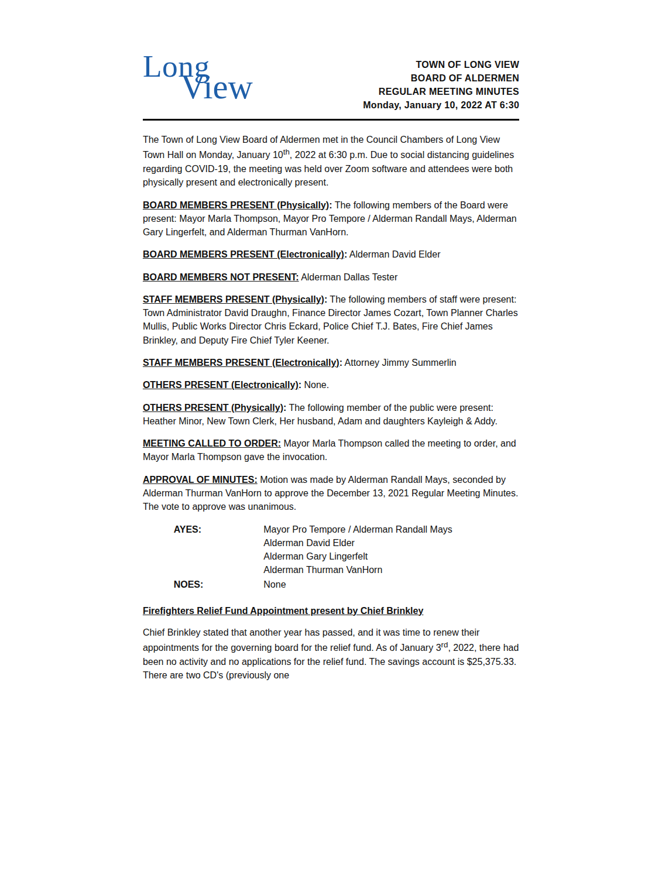Long View
TOWN OF LONG VIEW
BOARD OF ALDERMEN
REGULAR MEETING MINUTES
Monday, January 10, 2022 AT 6:30
The Town of Long View Board of Aldermen met in the Council Chambers of Long View Town Hall on Monday, January 10th, 2022 at 6:30 p.m. Due to social distancing guidelines regarding COVID-19, the meeting was held over Zoom software and attendees were both physically present and electronically present.
BOARD MEMBERS PRESENT (Physically): The following members of the Board were present: Mayor Marla Thompson, Mayor Pro Tempore / Alderman Randall Mays, Alderman Gary Lingerfelt, and Alderman Thurman VanHorn.
BOARD MEMBERS PRESENT (Electronically): Alderman David Elder
BOARD MEMBERS NOT PRESENT: Alderman Dallas Tester
STAFF MEMBERS PRESENT (Physically): The following members of staff were present:
Town Administrator David Draughn, Finance Director James Cozart, Town Planner Charles Mullis, Public Works Director Chris Eckard, Police Chief T.J. Bates, Fire Chief James Brinkley, and Deputy Fire Chief Tyler Keener.
STAFF MEMBERS PRESENT (Electronically): Attorney Jimmy Summerlin
OTHERS PRESENT (Electronically): None.
OTHERS PRESENT (Physically): The following member of the public were present: Heather Minor, New Town Clerk, Her husband, Adam and daughters Kayleigh & Addy.
MEETING CALLED TO ORDER: Mayor Marla Thompson called the meeting to order, and Mayor Marla Thompson gave the invocation.
APPROVAL OF MINUTES: Motion was made by Alderman Randall Mays, seconded by Alderman Thurman VanHorn to approve the December 13, 2021 Regular Meeting Minutes. The vote to approve was unanimous.
| AYES: | Mayor Pro Tempore / Alderman Randall Mays Alderman David Elder Alderman Gary Lingerfelt Alderman Thurman VanHorn |
| NOES: | None |
Firefighters Relief Fund Appointment present by Chief Brinkley
Chief Brinkley stated that another year has passed, and it was time to renew their appointments for the governing board for the relief fund. As of January 3rd, 2022, there had been no activity and no applications for the relief fund. The savings account is $25,375.33. There are two CD's (previously one